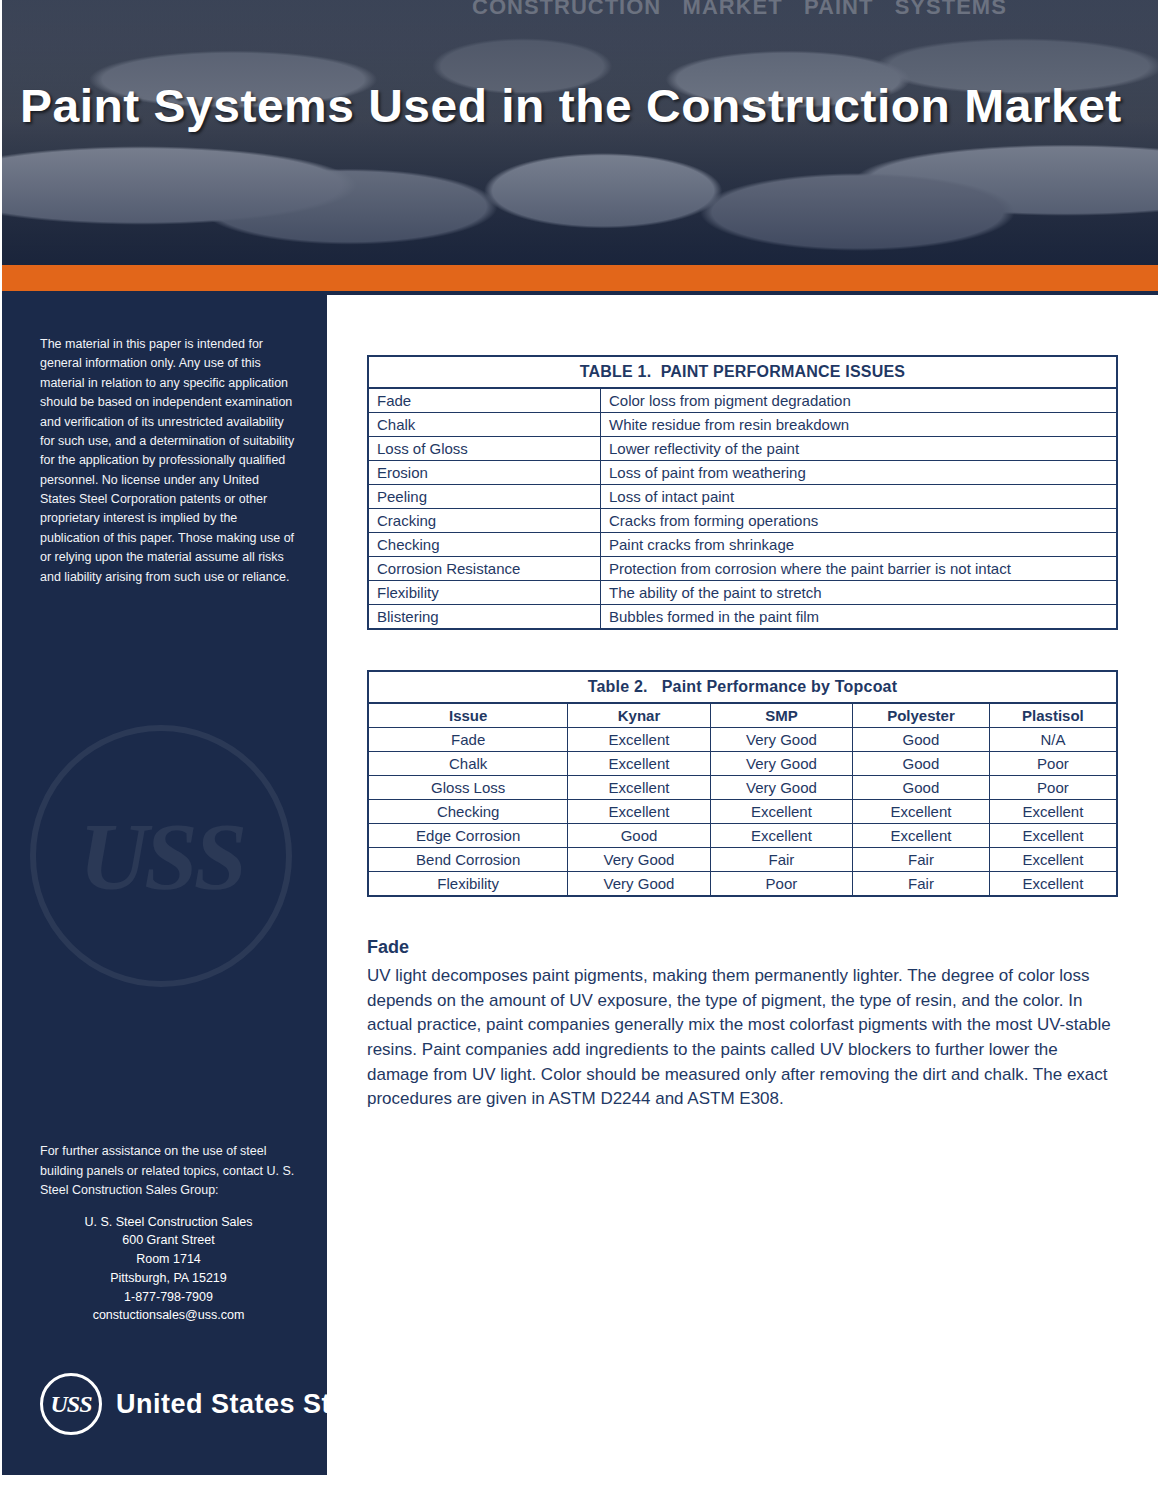CONSTRUCTION MARKET PAINT SYSTEMS
Paint Systems Used in the Construction Market
The material in this paper is intended for general information only. Any use of this material in relation to any specific application should be based on independent examination and verification of its unrestricted availability for such use, and a determination of suitability for the application by professionally qualified personnel. No license under any United States Steel Corporation patents or other proprietary interest is implied by the publication of this paper. Those making use of or relying upon the material assume all risks and liability arising from such use or reliance.
USS
For further assistance on the use of steel building panels or related topics, contact U. S. Steel Construction Sales Group:
U. S. Steel Construction Sales
600 Grant Street
Room 1714
Pittsburgh, PA 15219
1-877-798-7909
constuctionsales@uss.com
USS
United States Steel
TABLE 1. PAINT PERFORMANCE ISSUES
| Fade | Color loss from pigment degradation |
| Chalk | White residue from resin breakdown |
| Loss of Gloss | Lower reflectivity of the paint |
| Erosion | Loss of paint from weathering |
| Peeling | Loss of intact paint |
| Cracking | Cracks from forming operations |
| Checking | Paint cracks from shrinkage |
| Corrosion Resistance | Protection from corrosion where the paint barrier is not intact |
| Flexibility | The ability of the paint to stretch |
| Blistering | Bubbles formed in the paint film |
Table 2. Paint Performance by Topcoat
| Issue | Kynar | SMP | Polyester | Plastisol |
| --- | --- | --- | --- | --- |
| Fade | Excellent | Very Good | Good | N/A |
| Chalk | Excellent | Very Good | Good | Poor |
| Gloss Loss | Excellent | Very Good | Good | Poor |
| Checking | Excellent | Excellent | Excellent | Excellent |
| Edge Corrosion | Good | Excellent | Excellent | Excellent |
| Bend Corrosion | Very Good | Fair | Fair | Excellent |
| Flexibility | Very Good | Poor | Fair | Excellent |
Fade
UV light decomposes paint pigments, making them permanently lighter. The degree of color loss depends on the amount of UV exposure, the type of pigment, the type of resin, and the color. In actual practice, paint companies generally mix the most colorfast pigments with the most UV-stable resins. Paint companies add ingredients to the paints called UV blockers to further lower the damage from UV light. Color should be measured only after removing the dirt and chalk. The exact procedures are given in ASTM D2244 and ASTM E308.